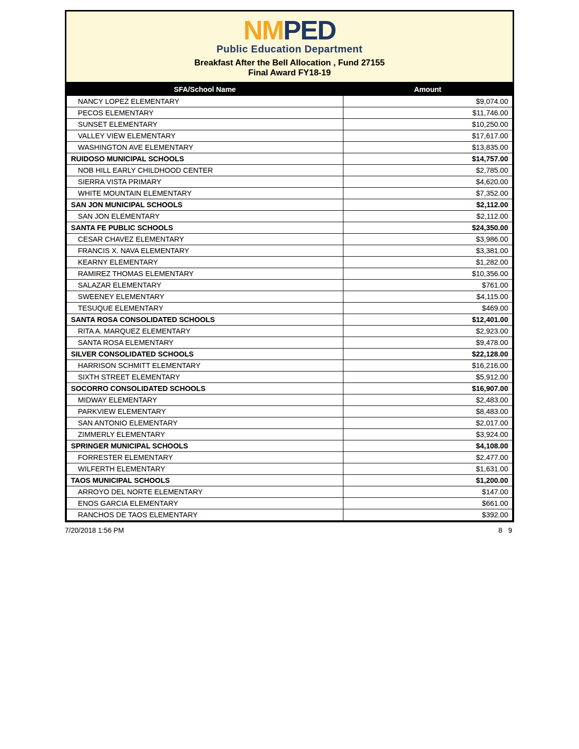NM PED
Public Education Department
Breakfast After the Bell Allocation , Fund 27155
Final Award FY18-19
| SFA/School Name | Amount |
| --- | --- |
| NANCY LOPEZ ELEMENTARY | $9,074.00 |
| PECOS ELEMENTARY | $11,746.00 |
| SUNSET ELEMENTARY | $10,250.00 |
| VALLEY VIEW ELEMENTARY | $17,617.00 |
| WASHINGTON AVE ELEMENTARY | $13,835.00 |
| RUIDOSO MUNICIPAL SCHOOLS | $14,757.00 |
| NOB HILL EARLY CHILDHOOD CENTER | $2,785.00 |
| SIERRA VISTA PRIMARY | $4,620.00 |
| WHITE MOUNTAIN ELEMENTARY | $7,352.00 |
| SAN JON MUNICIPAL SCHOOLS | $2,112.00 |
| SAN JON ELEMENTARY | $2,112.00 |
| SANTA FE PUBLIC SCHOOLS | $24,350.00 |
| CESAR CHAVEZ ELEMENTARY | $3,986.00 |
| FRANCIS X. NAVA ELEMENTARY | $3,381.00 |
| KEARNY ELEMENTARY | $1,282.00 |
| RAMIREZ THOMAS ELEMENTARY | $10,356.00 |
| SALAZAR ELEMENTARY | $761.00 |
| SWEENEY ELEMENTARY | $4,115.00 |
| TESUQUE ELEMENTARY | $469.00 |
| SANTA ROSA CONSOLIDATED SCHOOLS | $12,401.00 |
| RITA A. MARQUEZ ELEMENTARY | $2,923.00 |
| SANTA ROSA ELEMENTARY | $9,478.00 |
| SILVER CONSOLIDATED SCHOOLS | $22,128.00 |
| HARRISON SCHMITT ELEMENTARY | $16,216.00 |
| SIXTH STREET ELEMENTARY | $5,912.00 |
| SOCORRO CONSOLIDATED SCHOOLS | $16,907.00 |
| MIDWAY ELEMENTARY | $2,483.00 |
| PARKVIEW ELEMENTARY | $8,483.00 |
| SAN ANTONIO ELEMENTARY | $2,017.00 |
| ZIMMERLY ELEMENTARY | $3,924.00 |
| SPRINGER MUNICIPAL SCHOOLS | $4,108.00 |
| FORRESTER ELEMENTARY | $2,477.00 |
| WILFERTH ELEMENTARY | $1,631.00 |
| TAOS MUNICIPAL SCHOOLS | $1,200.00 |
| ARROYO DEL NORTE ELEMENTARY | $147.00 |
| ENOS GARCIA ELEMENTARY | $661.00 |
| RANCHOS DE TAOS ELEMENTARY | $392.00 |
7/20/2018 1:56 PM 8 9